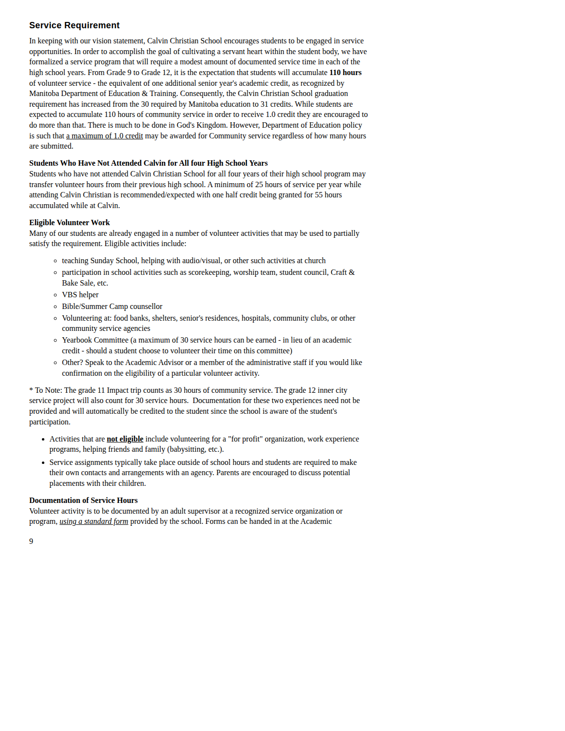Service Requirement
In keeping with our vision statement, Calvin Christian School encourages students to be engaged in service opportunities. In order to accomplish the goal of cultivating a servant heart within the student body, we have formalized a service program that will require a modest amount of documented service time in each of the high school years. From Grade 9 to Grade 12, it is the expectation that students will accumulate 110 hours of volunteer service - the equivalent of one additional senior year's academic credit, as recognized by Manitoba Department of Education & Training. Consequently, the Calvin Christian School graduation requirement has increased from the 30 required by Manitoba education to 31 credits. While students are expected to accumulate 110 hours of community service in order to receive 1.0 credit they are encouraged to do more than that. There is much to be done in God's Kingdom. However, Department of Education policy is such that a maximum of 1.0 credit may be awarded for Community service regardless of how many hours are submitted.
Students Who Have Not Attended Calvin for All four High School Years
Students who have not attended Calvin Christian School for all four years of their high school program may transfer volunteer hours from their previous high school. A minimum of 25 hours of service per year while attending Calvin Christian is recommended/expected with one half credit being granted for 55 hours accumulated while at Calvin.
Eligible Volunteer Work
Many of our students are already engaged in a number of volunteer activities that may be used to partially satisfy the requirement. Eligible activities include:
teaching Sunday School, helping with audio/visual, or other such activities at church
participation in school activities such as scorekeeping, worship team, student council, Craft & Bake Sale, etc.
VBS helper
Bible/Summer Camp counsellor
Volunteering at: food banks, shelters, senior's residences, hospitals, community clubs, or other community service agencies
Yearbook Committee (a maximum of 30 service hours can be earned - in lieu of an academic credit - should a student choose to volunteer their time on this committee)
Other? Speak to the Academic Advisor or a member of the administrative staff if you would like confirmation on the eligibility of a particular volunteer activity.
* To Note: The grade 11 Impact trip counts as 30 hours of community service. The grade 12 inner city service project will also count for 30 service hours. Documentation for these two experiences need not be provided and will automatically be credited to the student since the school is aware of the student's participation.
Activities that are not eligible include volunteering for a "for profit" organization, work experience programs, helping friends and family (babysitting, etc.).
Service assignments typically take place outside of school hours and students are required to make their own contacts and arrangements with an agency. Parents are encouraged to discuss potential placements with their children.
Documentation of Service Hours
Volunteer activity is to be documented by an adult supervisor at a recognized service organization or program, using a standard form provided by the school. Forms can be handed in at the Academic
9